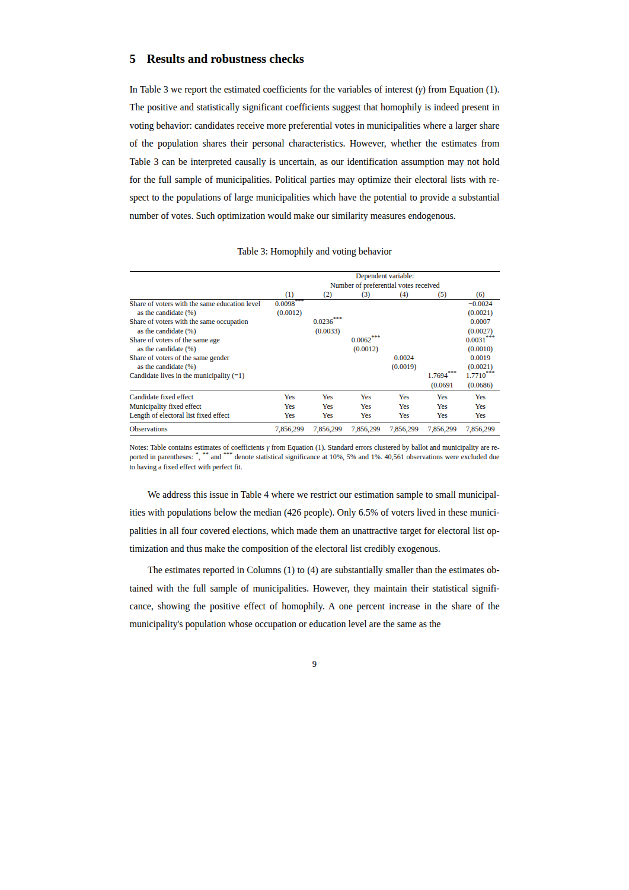5 Results and robustness checks
In Table 3 we report the estimated coefficients for the variables of interest (γ) from Equation (1). The positive and statistically significant coefficients suggest that homophily is indeed present in voting behavior: candidates receive more preferential votes in municipalities where a larger share of the population shares their personal characteristics. However, whether the estimates from Table 3 can be interpreted causally is uncertain, as our identification assumption may not hold for the full sample of municipalities. Political parties may optimize their electoral lists with respect to the populations of large municipalities which have the potential to provide a substantial number of votes. Such optimization would make our similarity measures endogenous.
Table 3: Homophily and voting behavior
| | Dependent variable: |
| | Number of preferential votes received |
| | (1) | (2) | (3) | (4) | (5) | (6) |
| Share of voters with the same education level | 0.0098 *** | | | | | −0.0024 |
| as the candidate (%) | (0.0012) | | | | | (0.0021) |
| Share of voters with the same occupation | | 0.0236 *** | | | | 0.0007 |
| as the candidate (%) | | (0.0033) | | | | (0.0027) |
| Share of voters of the same age | | | 0.0062 *** | | | 0.0031 *** |
| as the candidate (%) | | | (0.0012) | | | (0.0010) |
| Share of voters of the same gender | | | | 0.0024 | | 0.0019 |
| as the candidate (%) | | | | (0.0019) | | (0.0021) |
| Candidate lives in the municipality (=1) | | | | | 1.7694 *** | 1.7710 *** |
| | | | | | (0.0691 | (0.0686) |
| Candidate fixed effect | Yes | Yes | Yes | Yes | Yes | Yes |
| Municipality fixed effect | Yes | Yes | Yes | Yes | Yes | Yes |
| Length of electoral list fixed effect | Yes | Yes | Yes | Yes | Yes | Yes |
| Observations | 7,856,299 | 7,856,299 | 7,856,299 | 7,856,299 | 7,856,299 | 7,856,299 |
Notes: Table contains estimates of coefficients γ from Equation (1). Standard errors clustered by ballot and municipality are reported in parentheses: *, ** and *** denote statistical significance at 10%, 5% and 1%. 40,561 observations were excluded due to having a fixed effect with perfect fit.
We address this issue in Table 4 where we restrict our estimation sample to small municipalities with populations below the median (426 people). Only 6.5% of voters lived in these municipalities in all four covered elections, which made them an unattractive target for electoral list optimization and thus make the composition of the electoral list credibly exogenous.
The estimates reported in Columns (1) to (4) are substantially smaller than the estimates obtained with the full sample of municipalities. However, they maintain their statistical significance, showing the positive effect of homophily. A one percent increase in the share of the municipality's population whose occupation or education level are the same as the
9